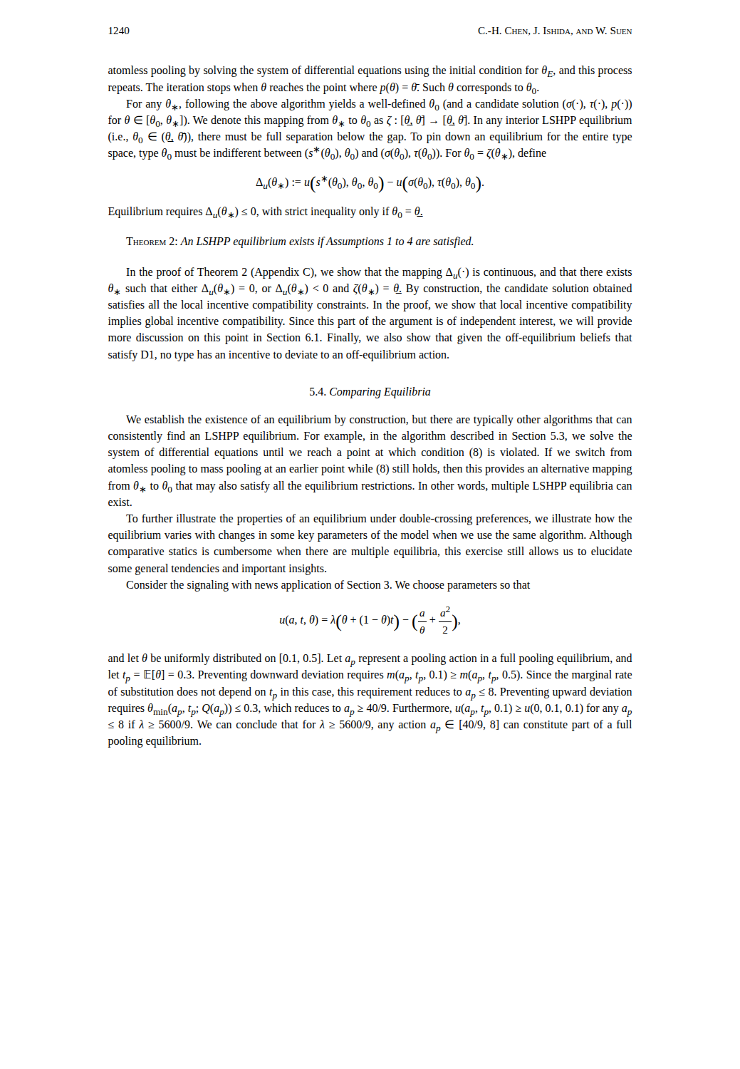1240 C.-H. Chen, J. Ishida, and W. Suen
atomless pooling by solving the system of differential equations using the initial condition for θE, and this process repeats. The iteration stops when θ reaches the point where p(θ) = θ̄. Such θ corresponds to θ0.
For any θ∗, following the above algorithm yields a well-defined θ0 (and a candidate solution (σ(·), τ(·), p(·)) for θ ∈ [θ0, θ∗]). We denote this mapping from θ∗ to θ0 as ζ : [θ̲, θ̄] → [θ̲, θ̄]. In any interior LSHPP equilibrium (i.e., θ0 ∈ (θ̲, θ̄)), there must be full separation below the gap. To pin down an equilibrium for the entire type space, type θ0 must be indifferent between (s∗(θ0), θ0) and (σ(θ0), τ(θ0)). For θ0 = ζ(θ∗), define
Δu(θ∗) := u(s∗(θ0), θ0, θ0) − u(σ(θ0), τ(θ0), θ0).
Equilibrium requires Δu(θ∗) ≤ 0, with strict inequality only if θ0 = θ̲.
Theorem 2: An LSHPP equilibrium exists if Assumptions 1 to 4 are satisfied.
In the proof of Theorem 2 (Appendix C), we show that the mapping Δu(·) is continuous, and that there exists θ∗ such that either Δu(θ∗) = 0, or Δu(θ∗) < 0 and ζ(θ∗) = θ̲. By construction, the candidate solution obtained satisfies all the local incentive compatibility constraints. In the proof, we show that local incentive compatibility implies global incentive compatibility. Since this part of the argument is of independent interest, we will provide more discussion on this point in Section 6.1. Finally, we also show that given the off-equilibrium beliefs that satisfy D1, no type has an incentive to deviate to an off-equilibrium action.
5.4. Comparing Equilibria
We establish the existence of an equilibrium by construction, but there are typically other algorithms that can consistently find an LSHPP equilibrium. For example, in the algorithm described in Section 5.3, we solve the system of differential equations until we reach a point at which condition (8) is violated. If we switch from atomless pooling to mass pooling at an earlier point while (8) still holds, then this provides an alternative mapping from θ∗ to θ0 that may also satisfy all the equilibrium restrictions. In other words, multiple LSHPP equilibria can exist.
To further illustrate the properties of an equilibrium under double-crossing preferences, we illustrate how the equilibrium varies with changes in some key parameters of the model when we use the same algorithm. Although comparative statics is cumbersome when there are multiple equilibria, this exercise still allows us to elucidate some general tendencies and important insights.
Consider the signaling with news application of Section 3. We choose parameters so that
u(a, t, θ) = λ(θ + (1 − θ)t) − (aθ + a22),
and let θ be uniformly distributed on [0.1, 0.5]. Let ap represent a pooling action in a full pooling equilibrium, and let tp = 𝔼[θ] = 0.3. Preventing downward deviation requires m(ap, tp, 0.1) ≥ m(ap, tp, 0.5). Since the marginal rate of substitution does not depend on tp in this case, this requirement reduces to ap ≤ 8. Preventing upward deviation requires θmin(ap, tp; Q(ap)) ≤ 0.3, which reduces to ap ≥ 40/9. Furthermore, u(ap, tp, 0.1) ≥ u(0, 0.1, 0.1) for any ap ≤ 8 if λ ≥ 5600/9. We can conclude that for λ ≥ 5600/9, any action ap ∈ [40/9, 8] can constitute part of a full pooling equilibrium.